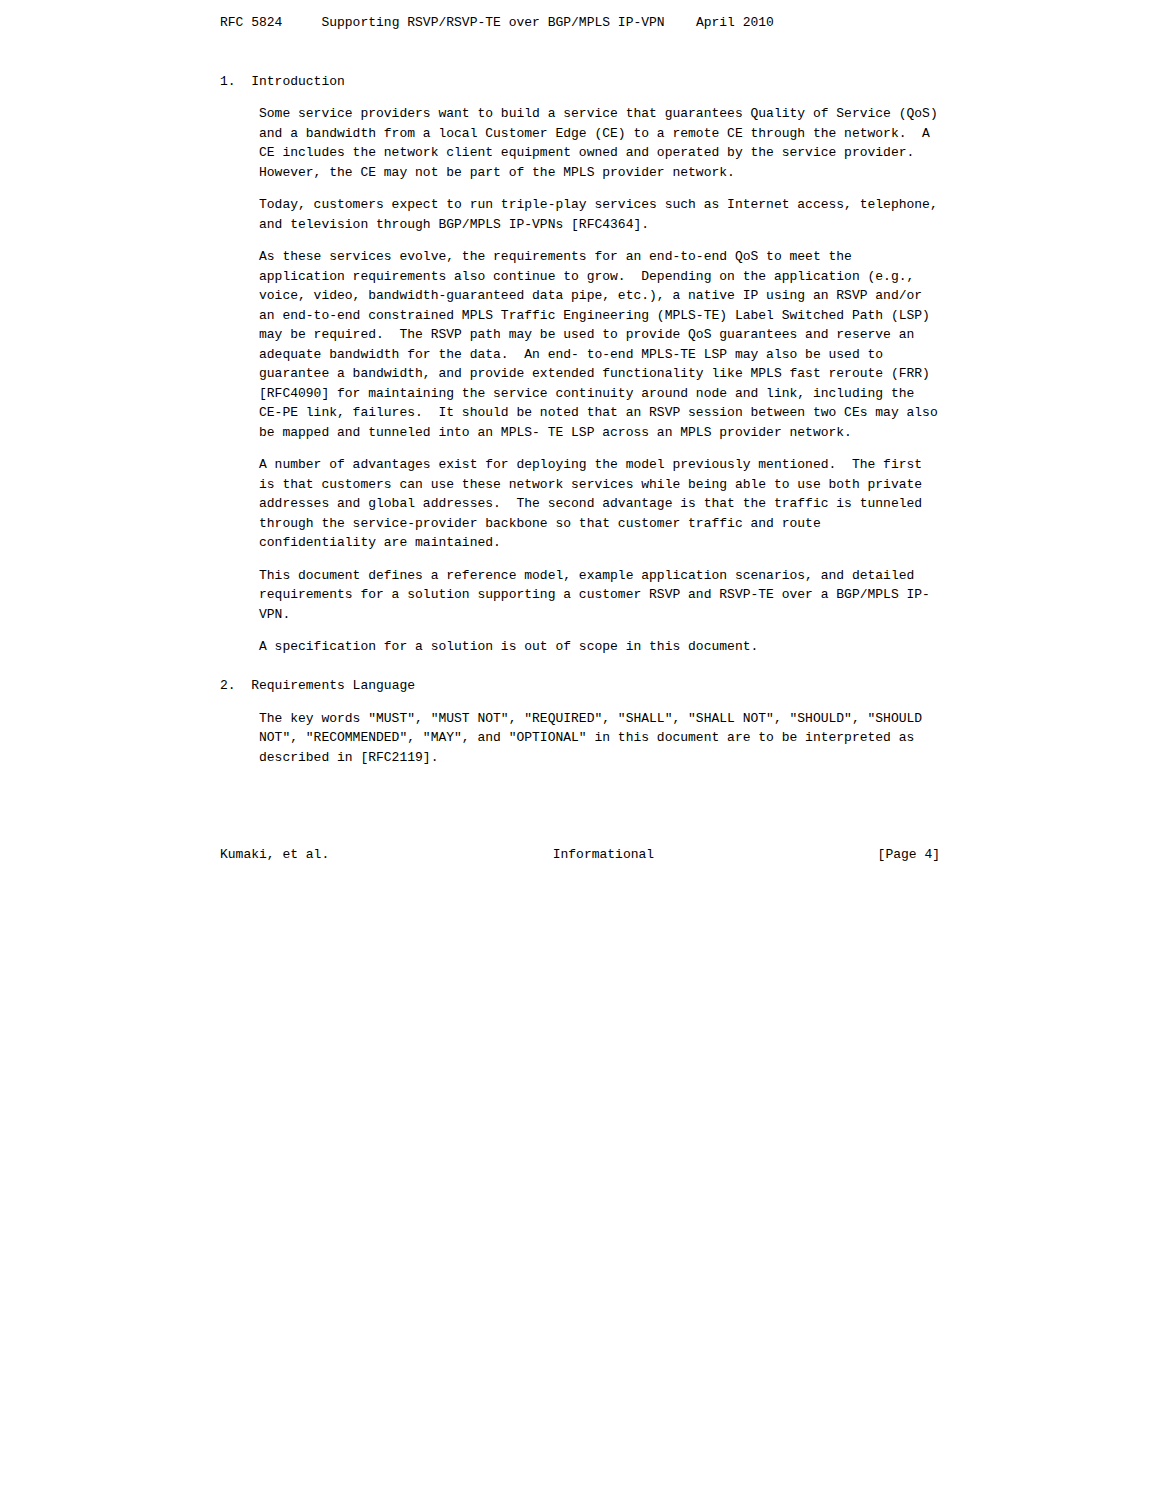RFC 5824 Supporting RSVP/RSVP-TE over BGP/MPLS IP-VPN April 2010
1. Introduction
Some service providers want to build a service that guarantees Quality of Service (QoS) and a bandwidth from a local Customer Edge (CE) to a remote CE through the network. A CE includes the network client equipment owned and operated by the service provider. However, the CE may not be part of the MPLS provider network.
Today, customers expect to run triple-play services such as Internet access, telephone, and television through BGP/MPLS IP-VPNs [RFC4364].
As these services evolve, the requirements for an end-to-end QoS to meet the application requirements also continue to grow. Depending on the application (e.g., voice, video, bandwidth-guaranteed data pipe, etc.), a native IP using an RSVP and/or an end-to-end constrained MPLS Traffic Engineering (MPLS-TE) Label Switched Path (LSP) may be required. The RSVP path may be used to provide QoS guarantees and reserve an adequate bandwidth for the data. An end- to-end MPLS-TE LSP may also be used to guarantee a bandwidth, and provide extended functionality like MPLS fast reroute (FRR) [RFC4090] for maintaining the service continuity around node and link, including the CE-PE link, failures. It should be noted that an RSVP session between two CEs may also be mapped and tunneled into an MPLS- TE LSP across an MPLS provider network.
A number of advantages exist for deploying the model previously mentioned. The first is that customers can use these network services while being able to use both private addresses and global addresses. The second advantage is that the traffic is tunneled through the service-provider backbone so that customer traffic and route confidentiality are maintained.
This document defines a reference model, example application scenarios, and detailed requirements for a solution supporting a customer RSVP and RSVP-TE over a BGP/MPLS IP-VPN.
A specification for a solution is out of scope in this document.
2. Requirements Language
The key words "MUST", "MUST NOT", "REQUIRED", "SHALL", "SHALL NOT", "SHOULD", "SHOULD NOT", "RECOMMENDED", "MAY", and "OPTIONAL" in this document are to be interpreted as described in [RFC2119].
Kumaki, et al. Informational [Page 4]